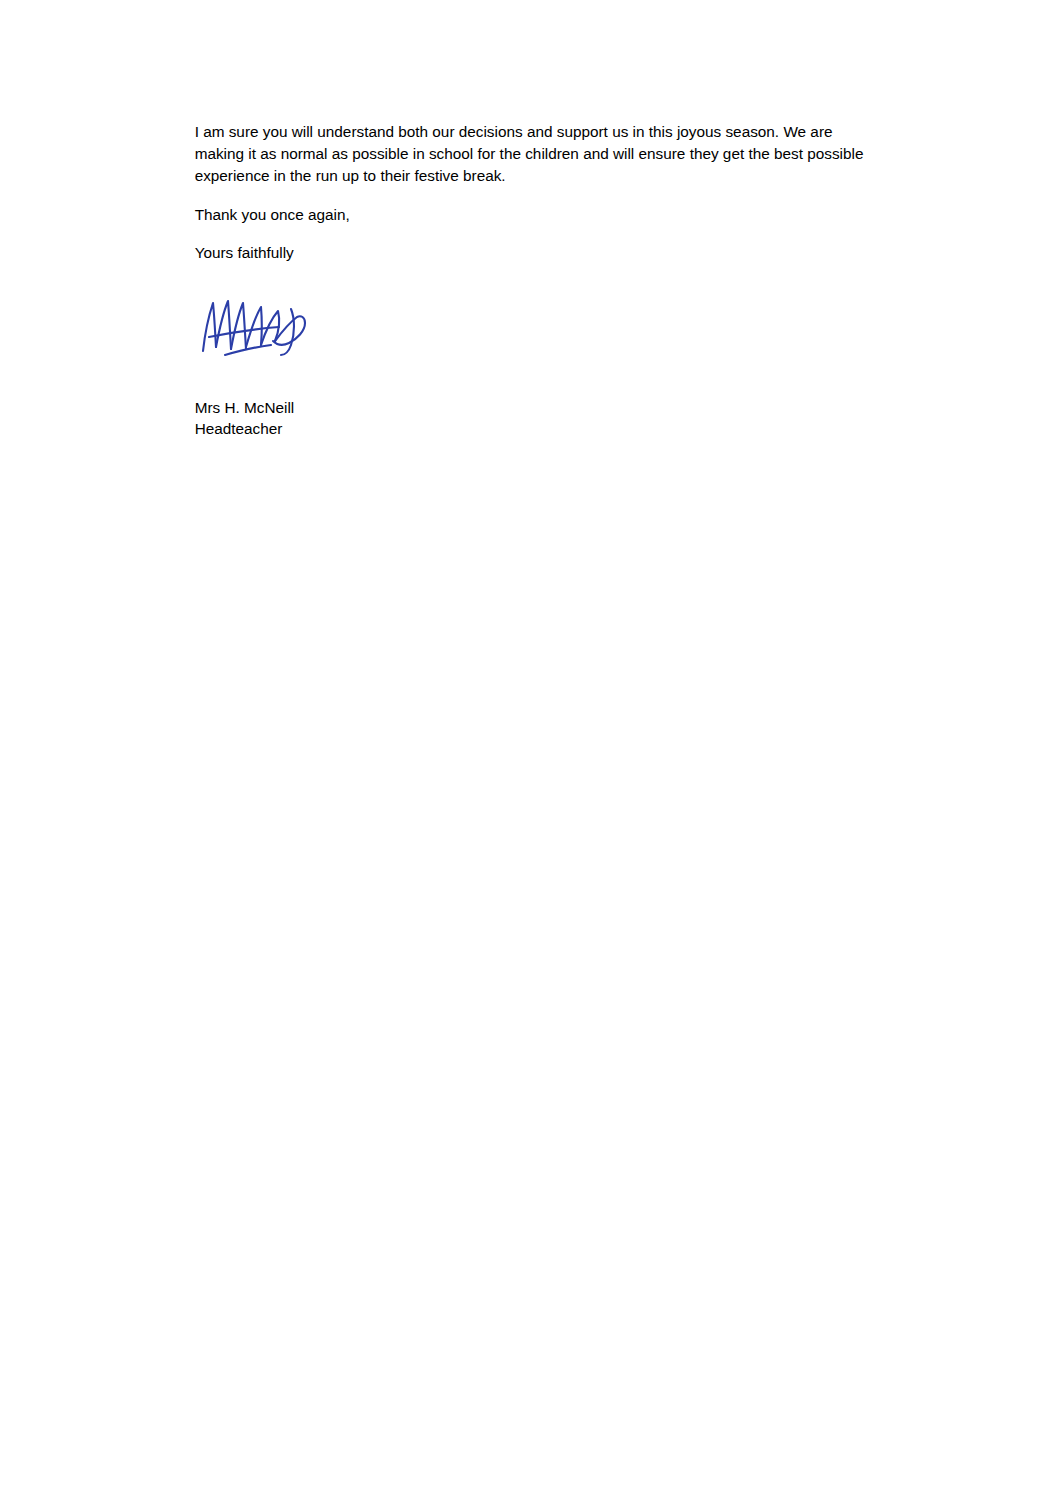I am sure you will understand both our decisions and support us in this joyous season. We are making it as normal as possible in school for the children and will ensure they get the best possible experience in the run up to their festive break.
Thank you once again,
Yours faithfully
Mrs H. McNeill
Headteacher